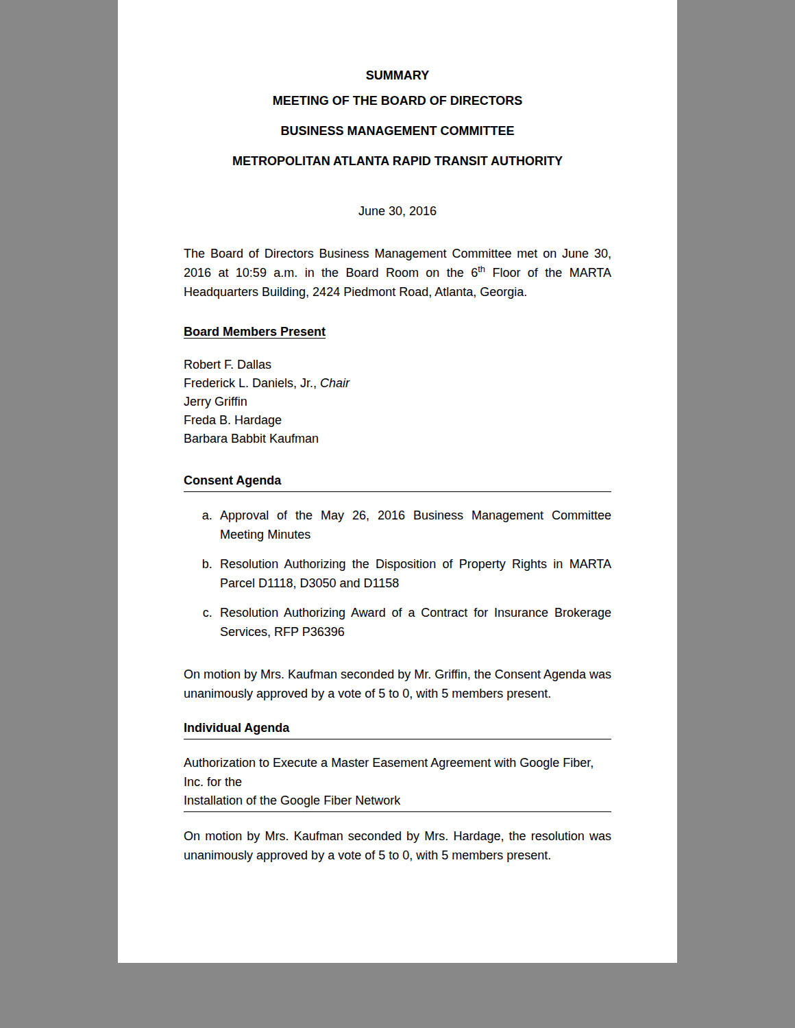SUMMARY
MEETING OF THE BOARD OF DIRECTORS
BUSINESS MANAGEMENT COMMITTEE
METROPOLITAN ATLANTA RAPID TRANSIT AUTHORITY
June 30, 2016
The Board of Directors Business Management Committee met on June 30, 2016 at 10:59 a.m. in the Board Room on the 6th Floor of the MARTA Headquarters Building, 2424 Piedmont Road, Atlanta, Georgia.
Board Members Present
Robert F. Dallas
Frederick L. Daniels, Jr., Chair
Jerry Griffin
Freda B. Hardage
Barbara Babbit Kaufman
Consent Agenda
Approval of the May 26, 2016 Business Management Committee Meeting Minutes
Resolution Authorizing the Disposition of Property Rights in MARTA Parcel D1118, D3050 and D1158
Resolution Authorizing Award of a Contract for Insurance Brokerage Services, RFP P36396
On motion by Mrs. Kaufman seconded by Mr. Griffin, the Consent Agenda was unanimously approved by a vote of 5 to 0, with 5 members present.
Individual Agenda
Authorization to Execute a Master Easement Agreement with Google Fiber, Inc. for the Installation of the Google Fiber Network
On motion by Mrs. Kaufman seconded by Mrs. Hardage, the resolution was unanimously approved by a vote of 5 to 0, with 5 members present.